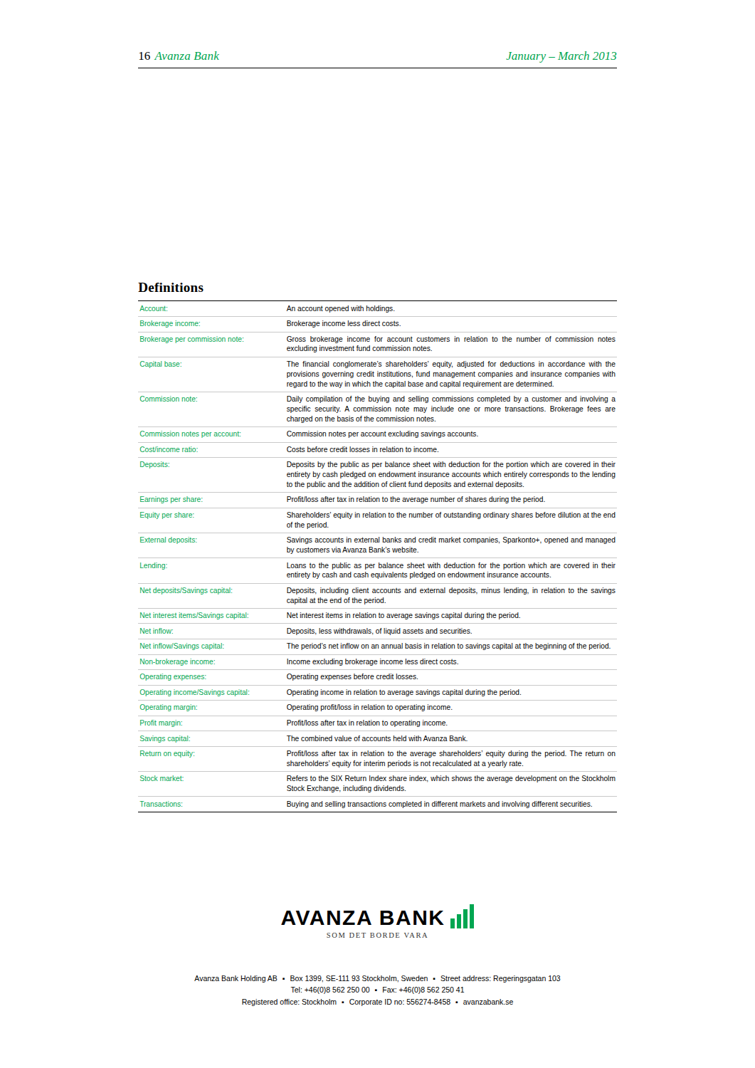16 Avanza Bank
January – March 2013
Definitions
| Account: | An account opened with holdings. |
| Brokerage income: | Brokerage income less direct costs. |
| Brokerage per commission note: | Gross brokerage income for account customers in relation to the number of commission notes excluding investment fund commission notes. |
| Capital base: | The financial conglomerate’s shareholders’ equity, adjusted for deductions in accordance with the provisions governing credit institutions, fund management companies and insurance companies with regard to the way in which the capital base and capital requirement are determined. |
| Commission note: | Daily compilation of the buying and selling commissions completed by a customer and involving a specific security. A commission note may include one or more transactions. Brokerage fees are charged on the basis of the commission notes. |
| Commission notes per account: | Commission notes per account excluding savings accounts. |
| Cost/income ratio: | Costs before credit losses in relation to income. |
| Deposits: | Deposits by the public as per balance sheet with deduction for the portion which are covered in their entirety by cash pledged on endowment insurance accounts which entirely corresponds to the lending to the public and the addition of client fund deposits and external deposits. |
| Earnings per share: | Profit/loss after tax in relation to the average number of shares during the period. |
| Equity per share: | Shareholders’ equity in relation to the number of outstanding ordinary shares before dilution at the end of the period. |
| External deposits: | Savings accounts in external banks and credit market companies, Sparkonto+, opened and managed by customers via Avanza Bank’s website. |
| Lending: | Loans to the public as per balance sheet with deduction for the portion which are covered in their entirety by cash and cash equivalents pledged on endowment insurance accounts. |
| Net deposits/Savings capital: | Deposits, including client accounts and external deposits, minus lending, in relation to the savings capital at the end of the period. |
| Net interest items/Savings capital: | Net interest items in relation to average savings capital during the period. |
| Net inflow: | Deposits, less withdrawals, of liquid assets and securities. |
| Net inflow/Savings capital: | The period’s net inflow on an annual basis in relation to savings capital at the beginning of the period. |
| Non-brokerage income: | Income excluding brokerage income less direct costs. |
| Operating expenses: | Operating expenses before credit losses. |
| Operating income/Savings capital: | Operating income in relation to average savings capital during the period. |
| Operating margin: | Operating profit/loss in relation to operating income. |
| Profit margin: | Profit/loss after tax in relation to operating income. |
| Savings capital: | The combined value of accounts held with Avanza Bank. |
| Return on equity: | Profit/loss after tax in relation to the average shareholders’ equity during the period. The return on shareholders’ equity for interim periods is not recalculated at a yearly rate. |
| Stock market: | Refers to the SIX Return Index share index, which shows the average development on the Stockholm Stock Exchange, including dividends. |
| Transactions: | Buying and selling transactions completed in different markets and involving different securities. |
AVANZA BANK
SOM DET BORDE VARA
Avanza Bank Holding AB ▪ Box 1399, SE-111 93 Stockholm, Sweden ▪ Street address: Regeringsgatan 103
Tel: +46(0)8 562 250 00 ▪ Fax: +46(0)8 562 250 41
Registered office: Stockholm ▪ Corporate ID no: 556274-8458 ▪ avanzabank.se